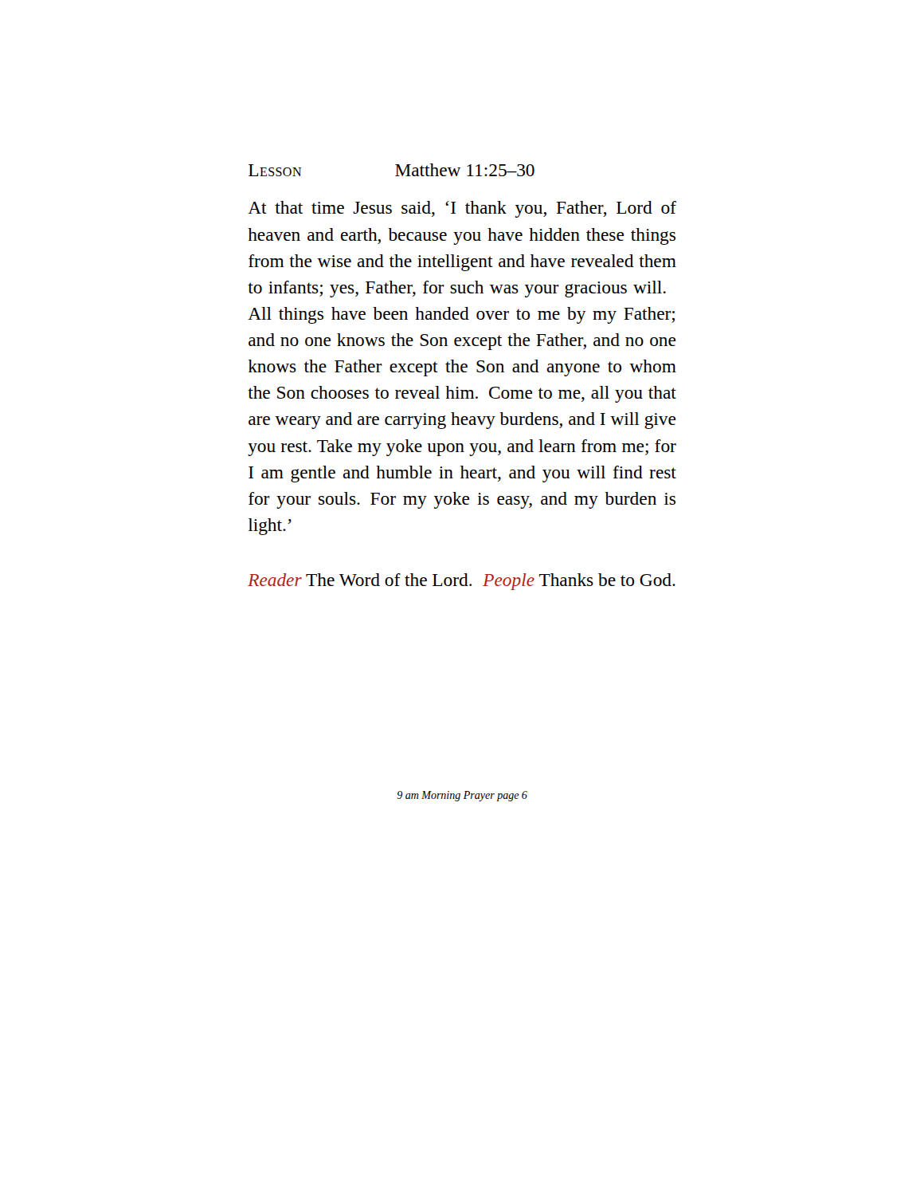Lesson Matthew 11:25–30
At that time Jesus said, ‘I thank you, Father, Lord of heaven and earth, because you have hidden these things from the wise and the intelligent and have revealed them to infants; yes, Father, for such was your gracious will. All things have been handed over to me by my Father; and no one knows the Son except the Father, and no one knows the Father except the Son and anyone to whom the Son chooses to reveal him. Come to me, all you that are weary and are carrying heavy burdens, and I will give you rest. Take my yoke upon you, and learn from me; for I am gentle and humble in heart, and you will find rest for your souls. For my yoke is easy, and my burden is light.’
Reader The Word of the Lord. People Thanks be to God.
9 am Morning Prayer page 6